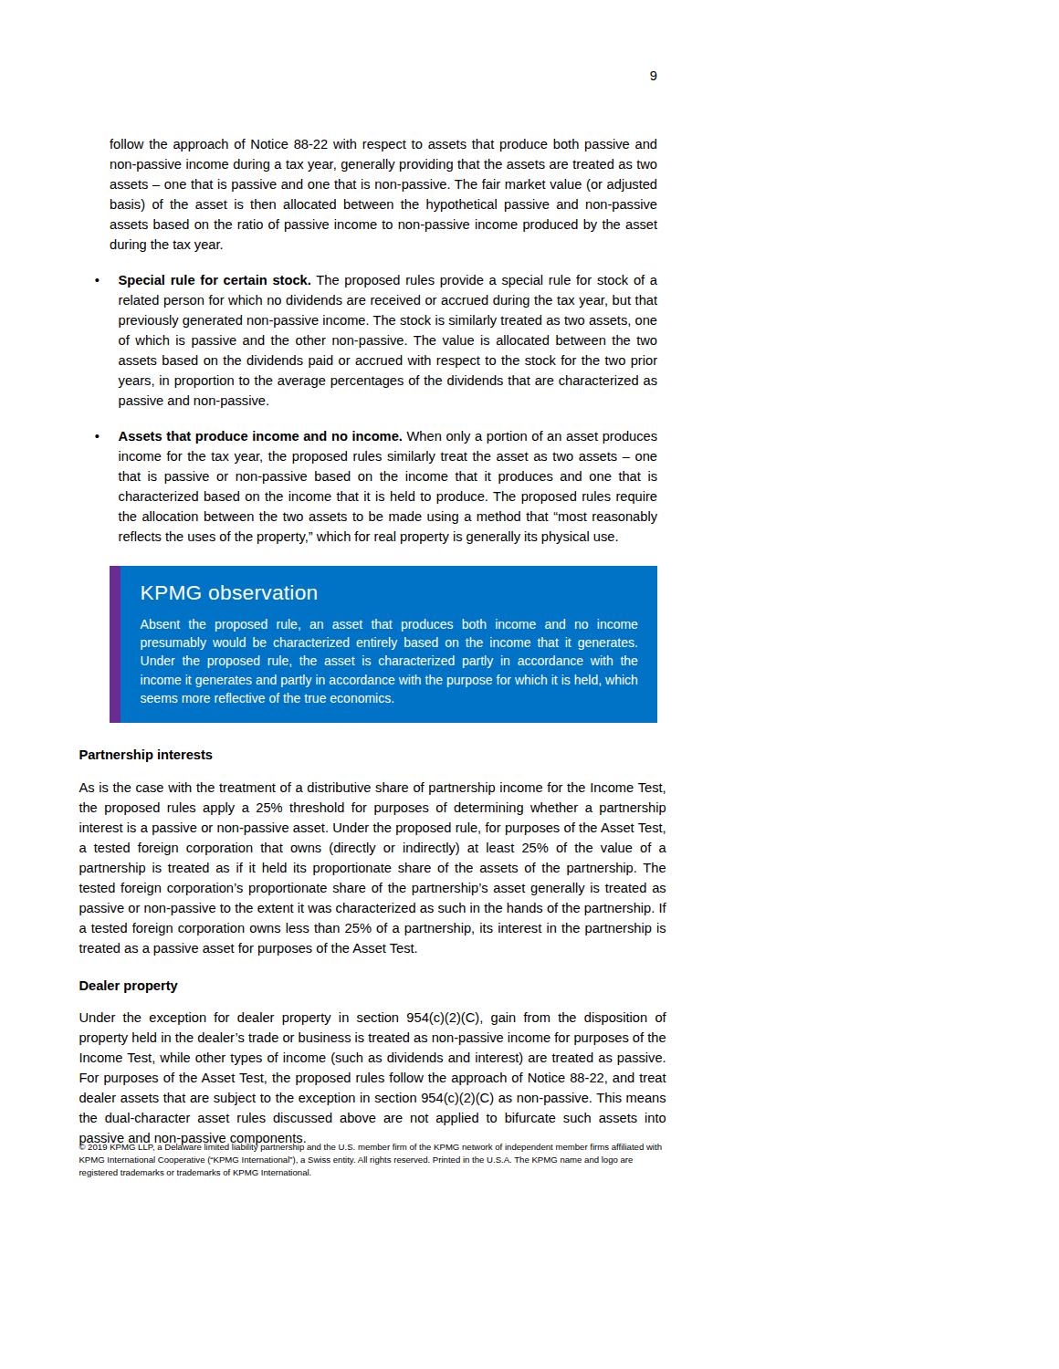9
follow the approach of Notice 88-22 with respect to assets that produce both passive and non-passive income during a tax year, generally providing that the assets are treated as two assets – one that is passive and one that is non-passive. The fair market value (or adjusted basis) of the asset is then allocated between the hypothetical passive and non-passive assets based on the ratio of passive income to non-passive income produced by the asset during the tax year.
Special rule for certain stock. The proposed rules provide a special rule for stock of a related person for which no dividends are received or accrued during the tax year, but that previously generated non-passive income. The stock is similarly treated as two assets, one of which is passive and the other non-passive. The value is allocated between the two assets based on the dividends paid or accrued with respect to the stock for the two prior years, in proportion to the average percentages of the dividends that are characterized as passive and non-passive.
Assets that produce income and no income. When only a portion of an asset produces income for the tax year, the proposed rules similarly treat the asset as two assets – one that is passive or non-passive based on the income that it produces and one that is characterized based on the income that it is held to produce. The proposed rules require the allocation between the two assets to be made using a method that “most reasonably reflects the uses of the property,” which for real property is generally its physical use.
KPMG observation
Absent the proposed rule, an asset that produces both income and no income presumably would be characterized entirely based on the income that it generates. Under the proposed rule, the asset is characterized partly in accordance with the income it generates and partly in accordance with the purpose for which it is held, which seems more reflective of the true economics.
Partnership interests
As is the case with the treatment of a distributive share of partnership income for the Income Test, the proposed rules apply a 25% threshold for purposes of determining whether a partnership interest is a passive or non-passive asset. Under the proposed rule, for purposes of the Asset Test, a tested foreign corporation that owns (directly or indirectly) at least 25% of the value of a partnership is treated as if it held its proportionate share of the assets of the partnership. The tested foreign corporation’s proportionate share of the partnership’s asset generally is treated as passive or non-passive to the extent it was characterized as such in the hands of the partnership. If a tested foreign corporation owns less than 25% of a partnership, its interest in the partnership is treated as a passive asset for purposes of the Asset Test.
Dealer property
Under the exception for dealer property in section 954(c)(2)(C), gain from the disposition of property held in the dealer’s trade or business is treated as non-passive income for purposes of the Income Test, while other types of income (such as dividends and interest) are treated as passive. For purposes of the Asset Test, the proposed rules follow the approach of Notice 88-22, and treat dealer assets that are subject to the exception in section 954(c)(2)(C) as non-passive. This means the dual-character asset rules discussed above are not applied to bifurcate such assets into passive and non-passive components.
© 2019 KPMG LLP, a Delaware limited liability partnership and the U.S. member firm of the KPMG network of independent member firms affiliated with KPMG International Cooperative (“KPMG International”), a Swiss entity. All rights reserved. Printed in the U.S.A. The KPMG name and logo are registered trademarks or trademarks of KPMG International.